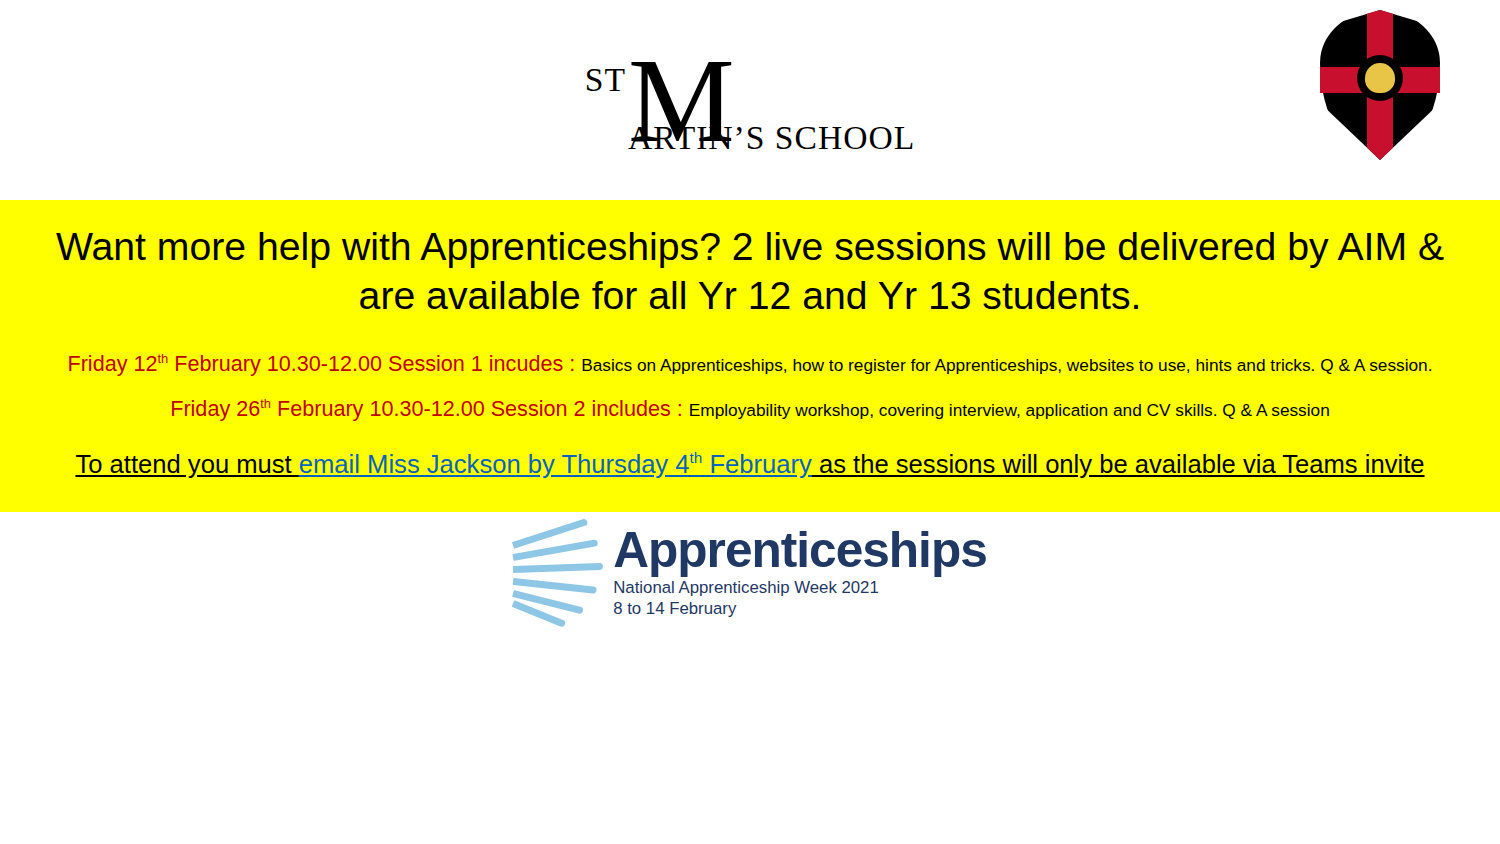ST
M
ARTIN’S SCHOOL
Want more help with Apprenticeships? 2 live sessions will be delivered by AIM & are available for all Yr 12 and Yr 13 students.
Friday 12th February 10.30-12.00 Session 1 incudes : Basics on Apprenticeships, how to register for Apprenticeships, websites to use, hints and tricks. Q & A session.
Friday 26th February 10.30-12.00 Session 2 includes : Employability workshop, covering interview, application and CV skills. Q & A session
To attend you must email Miss Jackson by Thursday 4th February as the sessions will only be available via Teams invite
Apprenticeships National Apprenticeship Week 2021
8 to 14 February